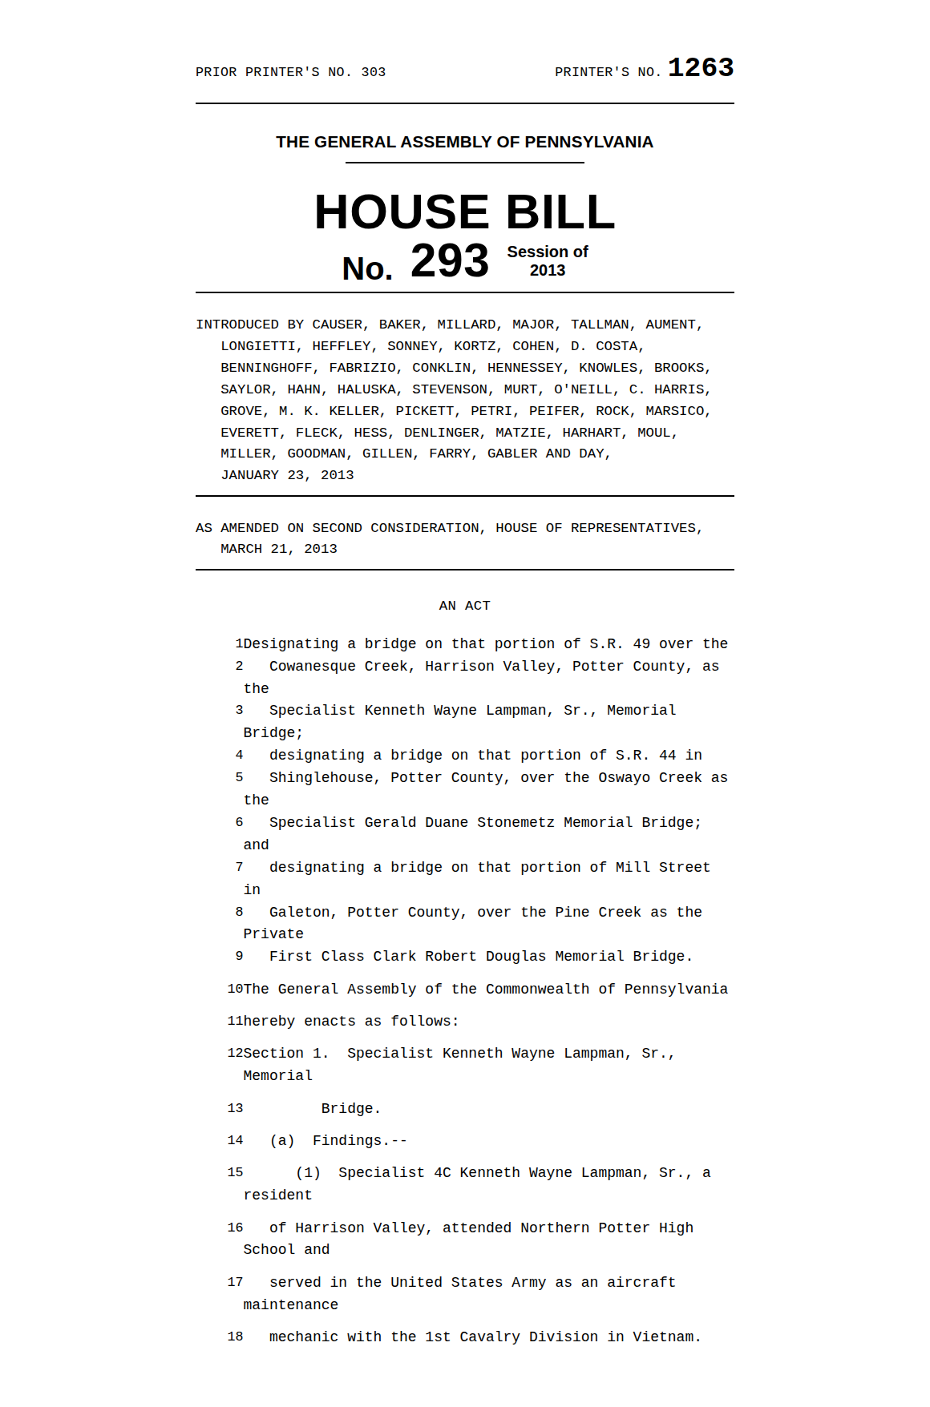PRIOR PRINTER'S NO. 303 PRINTER'S NO.1263
THE GENERAL ASSEMBLY OF PENNSYLVANIA
HOUSE BILL
No. 293 Session of
2013
INTRODUCED BY CAUSER, BAKER, MILLARD, MAJOR, TALLMAN, AUMENT, LONGIETTI, HEFFLEY, SONNEY, KORTZ, COHEN, D. COSTA, BENNINGHOFF, FABRIZIO, CONKLIN, HENNESSEY, KNOWLES, BROOKS, SAYLOR, HAHN, HALUSKA, STEVENSON, MURT, O'NEILL, C. HARRIS, GROVE, M. K. KELLER, PICKETT, PETRI, PEIFER, ROCK, MARSICO, EVERETT, FLECK, HESS, DENLINGER, MATZIE, HARHART, MOUL, MILLER, GOODMAN, GILLEN, FARRY, GABLER AND DAY, JANUARY 23, 2013
AS AMENDED ON SECOND CONSIDERATION, HOUSE OF REPRESENTATIVES, MARCH 21, 2013
AN ACT
| 1 | Designating a bridge on that portion of S.R. 49 over the |
| 2 | Cowanesque Creek, Harrison Valley, Potter County, as the |
| 3 | Specialist Kenneth Wayne Lampman, Sr., Memorial Bridge; |
| 4 | designating a bridge on that portion of S.R. 44 in |
| 5 | Shinglehouse, Potter County, over the Oswayo Creek as the |
| 6 | Specialist Gerald Duane Stonemetz Memorial Bridge; and |
| 7 | designating a bridge on that portion of Mill Street in |
| 8 | Galeton, Potter County, over the Pine Creek as the Private |
| 9 | First Class Clark Robert Douglas Memorial Bridge. |
| 10 | The General Assembly of the Commonwealth of Pennsylvania |
| 11 | hereby enacts as follows: |
| 12 | Section 1. Specialist Kenneth Wayne Lampman, Sr., Memorial |
| 13 | Bridge. |
| 14 | (a) Findings.-- |
| 15 | (1) Specialist 4C Kenneth Wayne Lampman, Sr., a resident |
| 16 | of Harrison Valley, attended Northern Potter High School and |
| 17 | served in the United States Army as an aircraft maintenance |
| 18 | mechanic with the 1st Cavalry Division in Vietnam. |